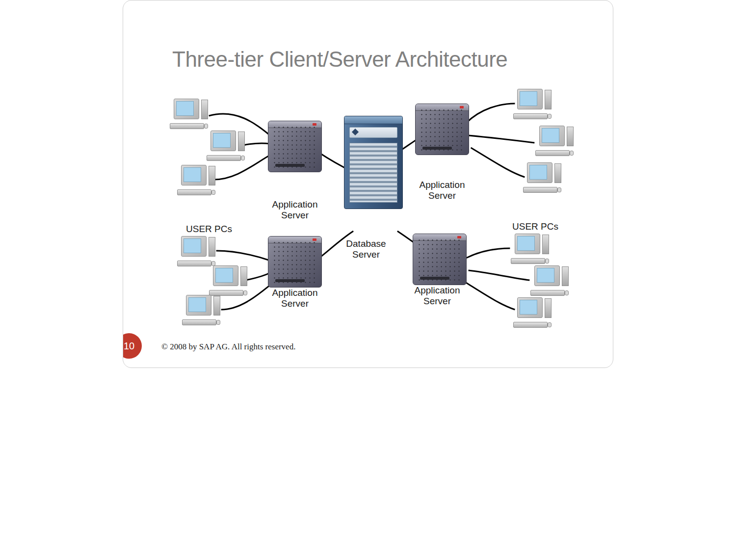Three-tier Client/Server Architecture
Application
Server
USER PCs
Application
Server
USER PCs
Database
Server
Application
Server
Application
Server
10
© 2008 by SAP AG. All rights reserved.